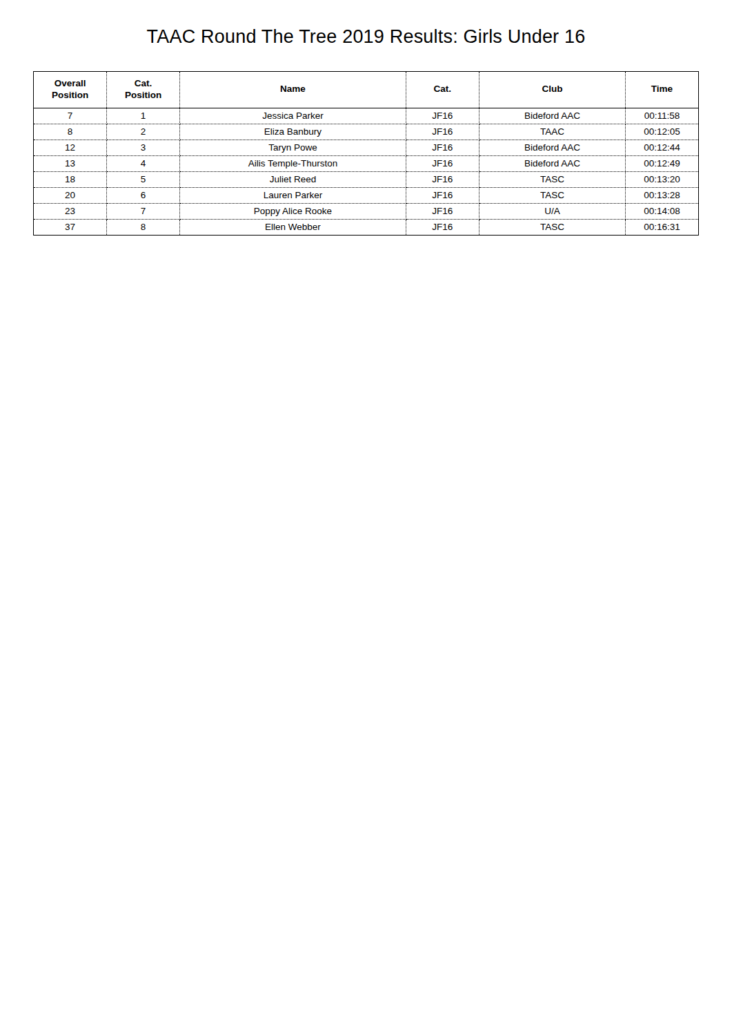TAAC Round The Tree 2019 Results: Girls Under 16
| Overall Position | Cat. Position | Name | Cat. | Club | Time |
| --- | --- | --- | --- | --- | --- |
| 7 | 1 | Jessica Parker | JF16 | Bideford AAC | 00:11:58 |
| 8 | 2 | Eliza Banbury | JF16 | TAAC | 00:12:05 |
| 12 | 3 | Taryn Powe | JF16 | Bideford AAC | 00:12:44 |
| 13 | 4 | Ailis Temple-Thurston | JF16 | Bideford AAC | 00:12:49 |
| 18 | 5 | Juliet Reed | JF16 | TASC | 00:13:20 |
| 20 | 6 | Lauren Parker | JF16 | TASC | 00:13:28 |
| 23 | 7 | Poppy Alice Rooke | JF16 | U/A | 00:14:08 |
| 37 | 8 | Ellen Webber | JF16 | TASC | 00:16:31 |